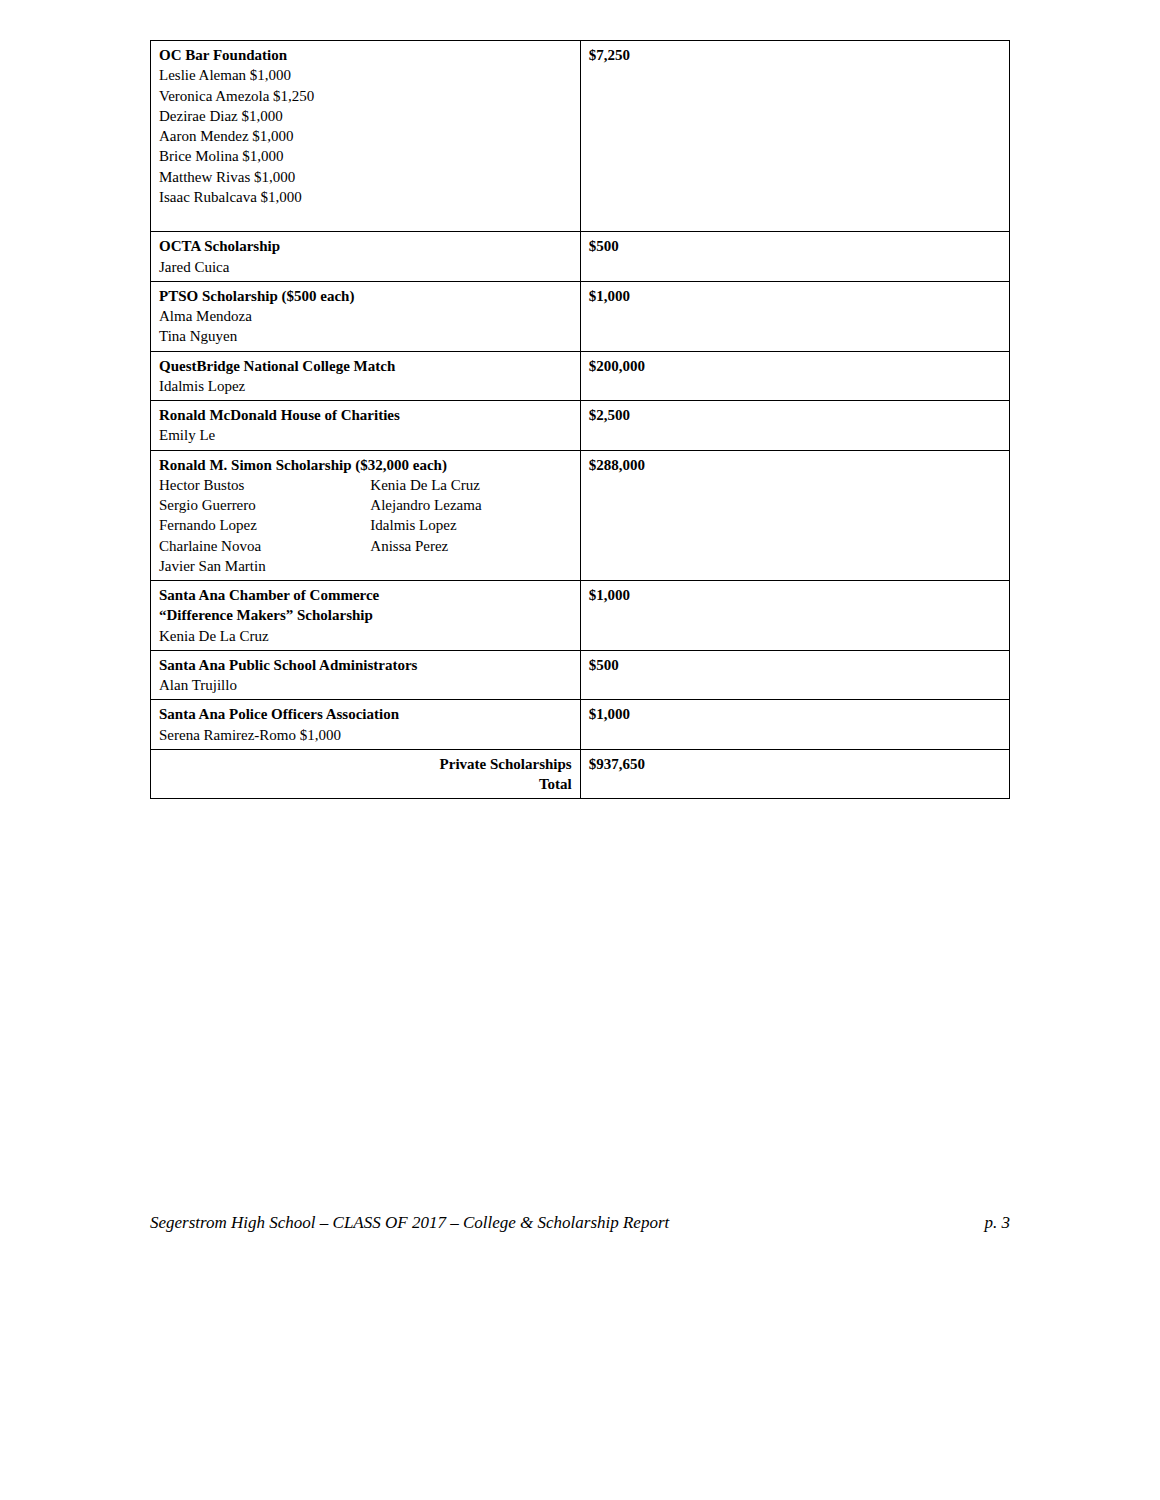| OC Bar Foundation Leslie Aleman $1,000 Veronica Amezola $1,250 Dezirae Diaz $1,000 Aaron Mendez $1,000 Brice Molina $1,000 Matthew Rivas $1,000 Isaac Rubalcava $1,000 | $7,250 |
| OCTA Scholarship Jared Cuica | $500 |
| PTSO Scholarship ($500 each) Alma Mendoza Tina Nguyen | $1,000 |
| QuestBridge National College Match Idalmis Lopez | $200,000 |
| Ronald McDonald House of Charities Emily Le | $2,500 |
| Ronald M. Simon Scholarship ($32,000 each) Hector Bustos Kenia De La Cruz Sergio Guerrero Alejandro Lezama Fernando Lopez Idalmis Lopez Charlaine Novoa Anissa Perez Javier San Martin | $288,000 |
| Santa Ana Chamber of Commerce “Difference Makers” Scholarship Kenia De La Cruz | $1,000 |
| Santa Ana Public School Administrators Alan Trujillo | $500 |
| Santa Ana Police Officers Association Serena Ramirez-Romo $1,000 | $1,000 |
| Private Scholarships Total | $937,650 |
Segerstrom High School – CLASS OF 2017 – College & Scholarship Report p. 3